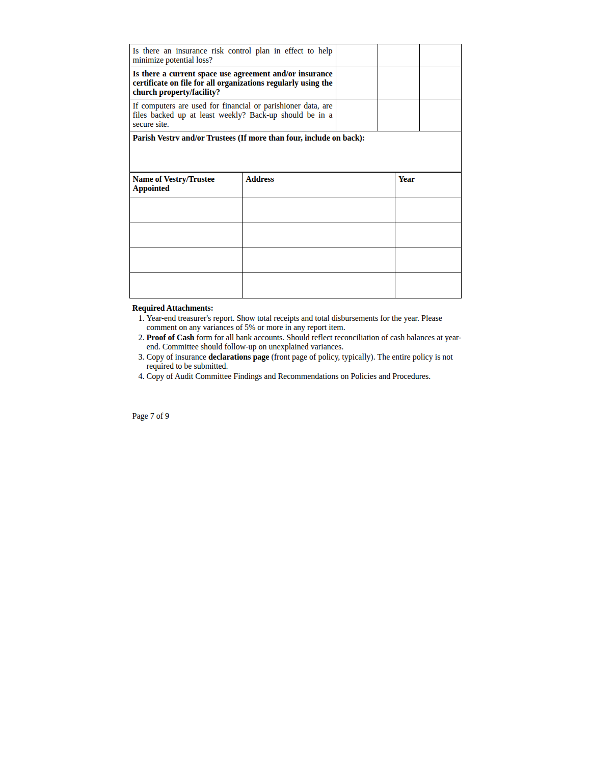| Is there an insurance risk control plan in effect to help minimize potential loss? | | | |
| Is there a current space use agreement and/or insurance certificate on file for all organizations regularly using the church property/facility? | | | |
| If computers are used for financial or parishioner data, are files backed up at least weekly? Back-up should be in a secure site. | | | |
Parish Vestrv and/or Trustees (If more than four, include on back):
| Name of Vestry/Trustee Appointed | Address | Year |
Required Attachments:
Year-end treasurer's report. Show total receipts and total disbursements for the year. Please comment on any variances of 5% or more in any report item.
Proof of Cash form for all bank accounts. Should reflect reconciliation of cash balances at year-end. Committee should follow-up on unexplained variances.
Copy of insurance declarations page (front page of policy, typically). The entire policy is not required to be submitted.
Copy of Audit Committee Findings and Recommendations on Policies and Procedures.
Page 7 of 9